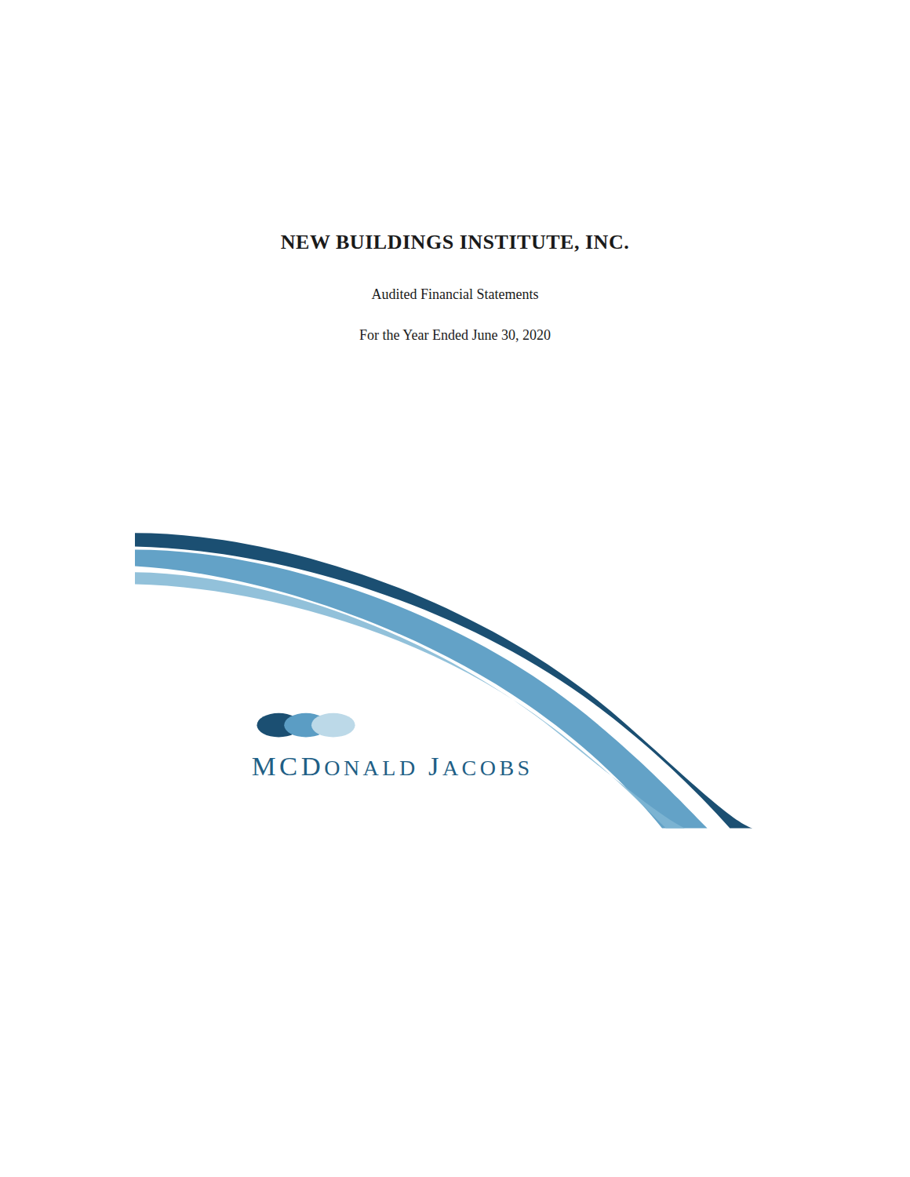NEW BUILDINGS INSTITUTE, INC.
Audited Financial Statements
For the Year Ended June 30, 2020
MCDONALD JACOBS